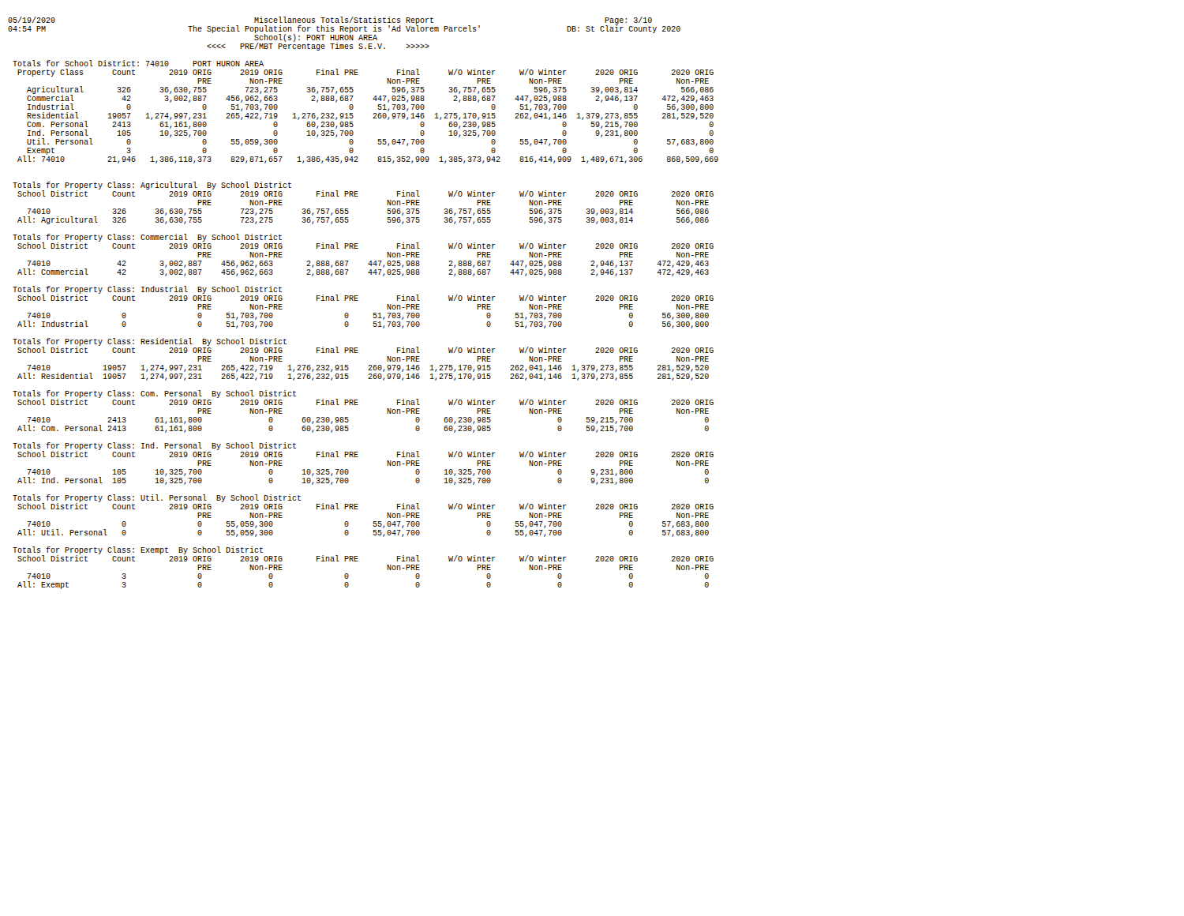05/19/2020 Miscellaneous Totals/Statistics Report Page: 3/10 04:54 PM The Special Population for this Report is 'Ad Valorem Parcels' DB: St Clair County 2020 School(s): PORT HURON AREA <<<< PRE/MBT Percentage Times S.E.V. >>>>> Totals for School District: 74010 PORT HURON AREA Property Class Count 2019 ORIG 2019 ORIG Final PRE Final W/O Winter W/O Winter 2020 ORIG 2020 ORIG PRE Non-PRE Non-PRE PRE Non-PRE PRE Non-PRE Agricultural 326 36,630,755 723,275 36,757,655 596,375 36,757,655 596,375 39,003,814 566,086 Commercial 42 3,002,887 456,962,663 2,888,687 447,025,988 2,888,687 447,025,988 2,946,137 472,429,463 Industrial 0 0 51,703,700 0 51,703,700 0 51,703,700 0 56,300,800 Residential 19057 1,274,997,231 265,422,719 1,276,232,915 260,979,146 1,275,170,915 262,041,146 1,379,273,855 281,529,520 Com. Personal 2413 61,161,800 0 60,230,985 0 60,230,985 0 59,215,700 0 Ind. Personal 105 10,325,700 0 10,325,700 0 10,325,700 0 9,231,800 0 Util. Personal 0 0 55,059,300 0 55,047,700 0 55,047,700 0 57,683,800 Exempt 3 0 0 0 0 0 0 0 0 All: 74010 21,946 1,386,118,373 829,871,657 1,386,435,942 815,352,909 1,385,373,942 816,414,909 1,489,671,306 868,509,669 Totals for Property Class: Agricultural By School District School District Count 2019 ORIG 2019 ORIG Final PRE Final W/O Winter W/O Winter 2020 ORIG 2020 ORIG PRE Non-PRE Non-PRE PRE Non-PRE PRE Non-PRE 74010 326 36,630,755 723,275 36,757,655 596,375 36,757,655 596,375 39,003,814 566,086 All: Agricultural 326 36,630,755 723,275 36,757,655 596,375 36,757,655 596,375 39,003,814 566,086 Totals for Property Class: Commercial By School District School District Count 2019 ORIG 2019 ORIG Final PRE Final W/O Winter W/O Winter 2020 ORIG 2020 ORIG PRE Non-PRE Non-PRE PRE Non-PRE PRE Non-PRE 74010 42 3,002,887 456,962,663 2,888,687 447,025,988 2,888,687 447,025,988 2,946,137 472,429,463 All: Commercial 42 3,002,887 456,962,663 2,888,687 447,025,988 2,888,687 447,025,988 2,946,137 472,429,463 Totals for Property Class: Industrial By School District School District Count 2019 ORIG 2019 ORIG Final PRE Final W/O Winter W/O Winter 2020 ORIG 2020 ORIG PRE Non-PRE Non-PRE PRE Non-PRE PRE Non-PRE 74010 0 0 51,703,700 0 51,703,700 0 51,703,700 0 56,300,800 All: Industrial 0 0 51,703,700 0 51,703,700 0 51,703,700 0 56,300,800 Totals for Property Class: Residential By School District School District Count 2019 ORIG 2019 ORIG Final PRE Final W/O Winter W/O Winter 2020 ORIG 2020 ORIG PRE Non-PRE Non-PRE PRE Non-PRE PRE Non-PRE 74010 19057 1,274,997,231 265,422,719 1,276,232,915 260,979,146 1,275,170,915 262,041,146 1,379,273,855 281,529,520 All: Residential 19057 1,274,997,231 265,422,719 1,276,232,915 260,979,146 1,275,170,915 262,041,146 1,379,273,855 281,529,520 Totals for Property Class: Com. Personal By School District School District Count 2019 ORIG 2019 ORIG Final PRE Final W/O Winter W/O Winter 2020 ORIG 2020 ORIG PRE Non-PRE Non-PRE PRE Non-PRE PRE Non-PRE 74010 2413 61,161,800 0 60,230,985 0 60,230,985 0 59,215,700 0 All: Com. Personal 2413 61,161,800 0 60,230,985 0 60,230,985 0 59,215,700 0 Totals for Property Class: Ind. Personal By School District School District Count 2019 ORIG 2019 ORIG Final PRE Final W/O Winter W/O Winter 2020 ORIG 2020 ORIG PRE Non-PRE Non-PRE PRE Non-PRE PRE Non-PRE 74010 105 10,325,700 0 10,325,700 0 10,325,700 0 9,231,800 0 All: Ind. Personal 105 10,325,700 0 10,325,700 0 10,325,700 0 9,231,800 0 Totals for Property Class: Util. Personal By School District School District Count 2019 ORIG 2019 ORIG Final PRE Final W/O Winter W/O Winter 2020 ORIG 2020 ORIG PRE Non-PRE Non-PRE PRE Non-PRE PRE Non-PRE 74010 0 0 55,059,300 0 55,047,700 0 55,047,700 0 57,683,800 All: Util. Personal 0 0 55,059,300 0 55,047,700 0 55,047,700 0 57,683,800 Totals for Property Class: Exempt By School District School District Count 2019 ORIG 2019 ORIG Final PRE Final W/O Winter W/O Winter 2020 ORIG 2020 ORIG PRE Non-PRE Non-PRE PRE Non-PRE PRE Non-PRE 74010 3 0 0 0 0 0 0 0 0 All: Exempt 3 0 0 0 0 0 0 0 0